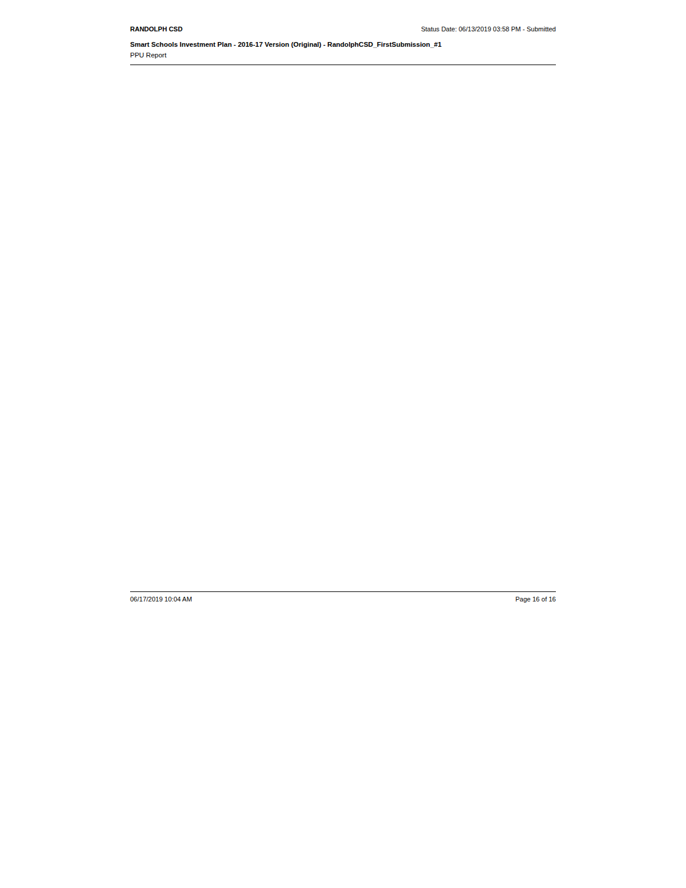RANDOLPH CSD
Status Date: 06/13/2019 03:58 PM - Submitted
Smart Schools Investment Plan - 2016-17 Version (Original) - RandolphCSD_FirstSubmission_#1
PPU Report
06/17/2019 10:04 AM
Page 16 of 16